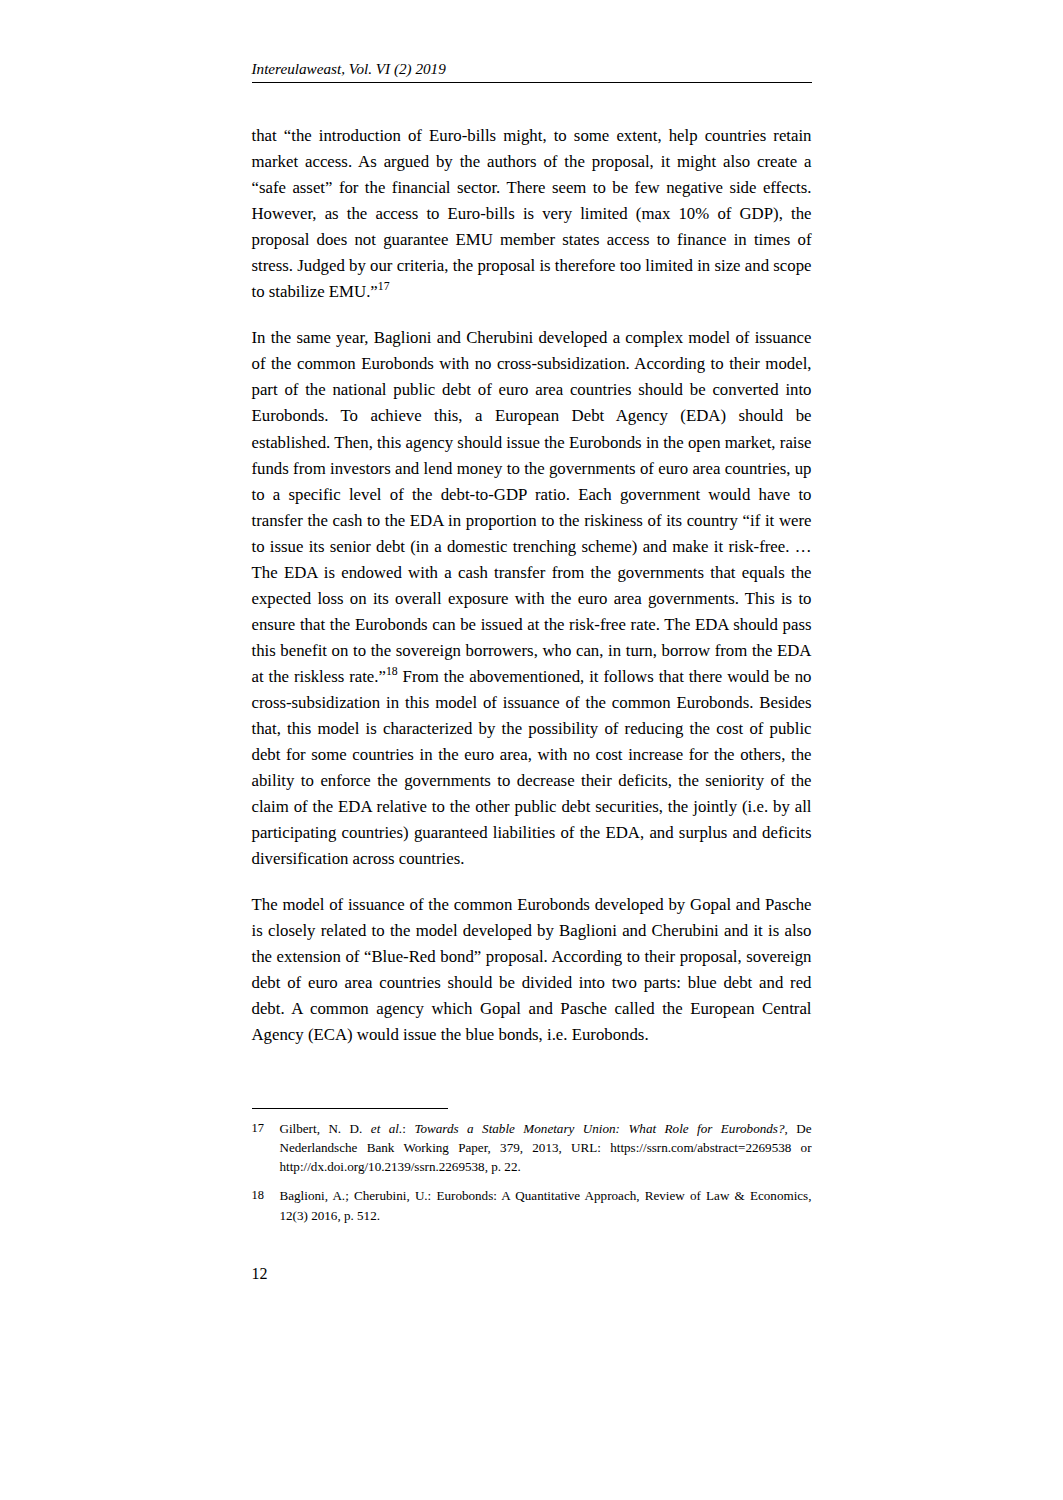Intereulaweast, Vol. VI (2) 2019
that “the introduction of Euro-bills might, to some extent, help countries retain market access. As argued by the authors of the proposal, it might also create a “safe asset” for the financial sector. There seem to be few negative side effects. However, as the access to Euro-bills is very limited (max 10% of GDP), the proposal does not guarantee EMU member states access to finance in times of stress. Judged by our criteria, the proposal is therefore too limited in size and scope to stabilize EMU.”17
In the same year, Baglioni and Cherubini developed a complex model of issuance of the common Eurobonds with no cross-subsidization. According to their model, part of the national public debt of euro area countries should be converted into Eurobonds. To achieve this, a European Debt Agency (EDA) should be established. Then, this agency should issue the Eurobonds in the open market, raise funds from investors and lend money to the governments of euro area countries, up to a specific level of the debt-to-GDP ratio. Each government would have to transfer the cash to the EDA in proportion to the riskiness of its country “if it were to issue its senior debt (in a domestic trenching scheme) and make it risk-free. … The EDA is endowed with a cash transfer from the governments that equals the expected loss on its overall exposure with the euro area governments. This is to ensure that the Eurobonds can be issued at the risk-free rate. The EDA should pass this benefit on to the sovereign borrowers, who can, in turn, borrow from the EDA at the riskless rate.”18 From the abovementioned, it follows that there would be no cross-subsidization in this model of issuance of the common Eurobonds. Besides that, this model is characterized by the possibility of reducing the cost of public debt for some countries in the euro area, with no cost increase for the others, the ability to enforce the governments to decrease their deficits, the seniority of the claim of the EDA relative to the other public debt securities, the jointly (i.e. by all participating countries) guaranteed liabilities of the EDA, and surplus and deficits diversification across countries.
The model of issuance of the common Eurobonds developed by Gopal and Pasche is closely related to the model developed by Baglioni and Cherubini and it is also the extension of “Blue-Red bond” proposal. According to their proposal, sovereign debt of euro area countries should be divided into two parts: blue debt and red debt. A common agency which Gopal and Pasche called the European Central Agency (ECA) would issue the blue bonds, i.e. Eurobonds.
17
Gilbert, N. D. et al.: Towards a Stable Monetary Union: What Role for Eurobonds?, De Nederlandsche Bank Working Paper, 379, 2013, URL: https://ssrn.com/abstract=2269538 or http://dx.doi.org/10.2139/ssrn.2269538, p. 22.
18
Baglioni, A.; Cherubini, U.: Eurobonds: A Quantitative Approach, Review of Law & Economics, 12(3) 2016, p. 512.
12